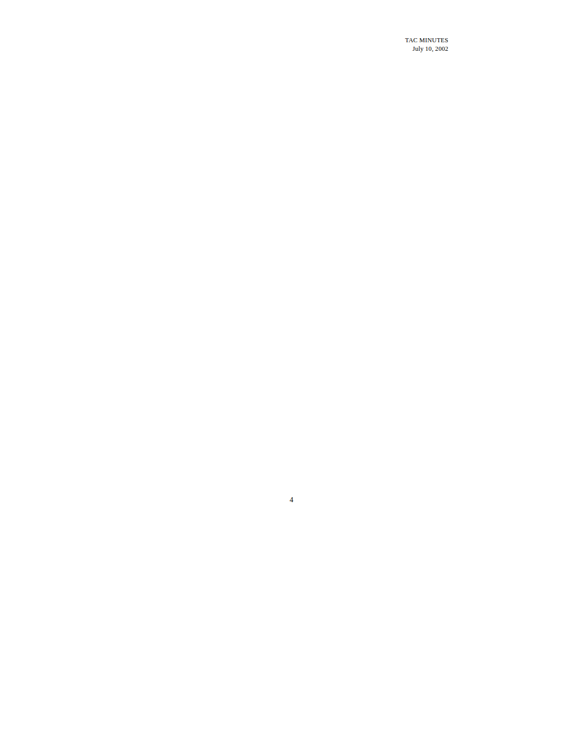TAC MINUTES July 10, 2002
4